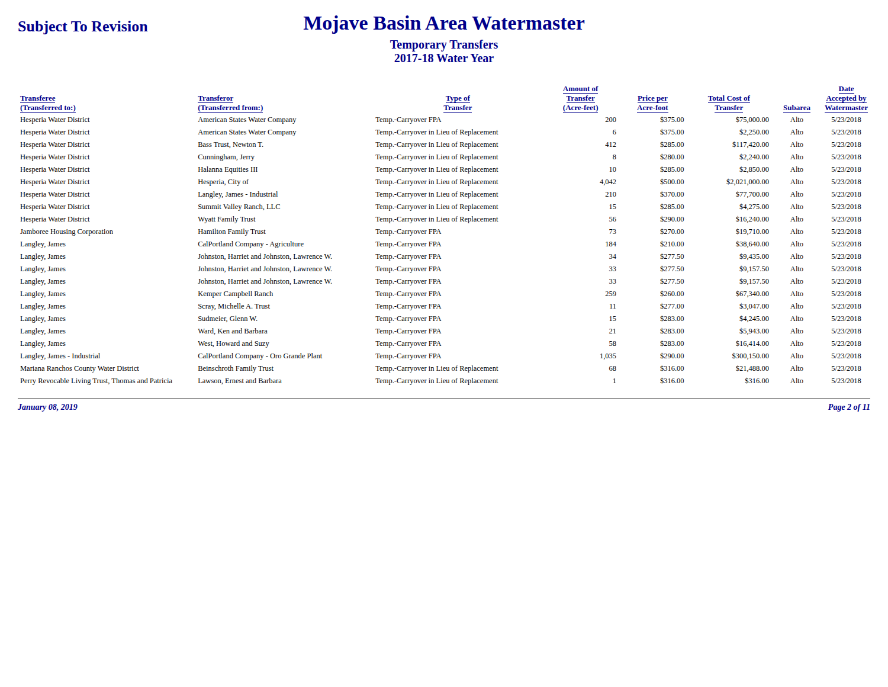Subject To Revision
Mojave Basin Area Watermaster
Temporary Transfers
2017-18 Water Year
| Transferee (Transferred to:) | Transferor (Transferred from:) | Type of Transfer | Amount of Transfer (Acre-feet) | Price per Acre-foot | Total Cost of Transfer | Subarea | Date Accepted by Watermaster |
| --- | --- | --- | --- | --- | --- | --- | --- |
| Hesperia Water District | American States Water Company | Temp.-Carryover FPA | 200 | $375.00 | $75,000.00 | Alto | 5/23/2018 |
| Hesperia Water District | American States Water Company | Temp.-Carryover in Lieu of Replacement | 6 | $375.00 | $2,250.00 | Alto | 5/23/2018 |
| Hesperia Water District | Bass Trust, Newton T. | Temp.-Carryover in Lieu of Replacement | 412 | $285.00 | $117,420.00 | Alto | 5/23/2018 |
| Hesperia Water District | Cunningham, Jerry | Temp.-Carryover in Lieu of Replacement | 8 | $280.00 | $2,240.00 | Alto | 5/23/2018 |
| Hesperia Water District | Halanna Equities III | Temp.-Carryover in Lieu of Replacement | 10 | $285.00 | $2,850.00 | Alto | 5/23/2018 |
| Hesperia Water District | Hesperia, City of | Temp.-Carryover in Lieu of Replacement | 4,042 | $500.00 | $2,021,000.00 | Alto | 5/23/2018 |
| Hesperia Water District | Langley, James - Industrial | Temp.-Carryover in Lieu of Replacement | 210 | $370.00 | $77,700.00 | Alto | 5/23/2018 |
| Hesperia Water District | Summit Valley Ranch, LLC | Temp.-Carryover in Lieu of Replacement | 15 | $285.00 | $4,275.00 | Alto | 5/23/2018 |
| Hesperia Water District | Wyatt Family Trust | Temp.-Carryover in Lieu of Replacement | 56 | $290.00 | $16,240.00 | Alto | 5/23/2018 |
| Jamboree Housing Corporation | Hamilton Family Trust | Temp.-Carryover FPA | 73 | $270.00 | $19,710.00 | Alto | 5/23/2018 |
| Langley, James | CalPortland Company - Agriculture | Temp.-Carryover FPA | 184 | $210.00 | $38,640.00 | Alto | 5/23/2018 |
| Langley, James | Johnston, Harriet and Johnston, Lawrence W. | Temp.-Carryover FPA | 34 | $277.50 | $9,435.00 | Alto | 5/23/2018 |
| Langley, James | Johnston, Harriet and Johnston, Lawrence W. | Temp.-Carryover FPA | 33 | $277.50 | $9,157.50 | Alto | 5/23/2018 |
| Langley, James | Johnston, Harriet and Johnston, Lawrence W. | Temp.-Carryover FPA | 33 | $277.50 | $9,157.50 | Alto | 5/23/2018 |
| Langley, James | Kemper Campbell Ranch | Temp.-Carryover FPA | 259 | $260.00 | $67,340.00 | Alto | 5/23/2018 |
| Langley, James | Scray, Michelle A. Trust | Temp.-Carryover FPA | 11 | $277.00 | $3,047.00 | Alto | 5/23/2018 |
| Langley, James | Sudmeier, Glenn W. | Temp.-Carryover FPA | 15 | $283.00 | $4,245.00 | Alto | 5/23/2018 |
| Langley, James | Ward, Ken and Barbara | Temp.-Carryover FPA | 21 | $283.00 | $5,943.00 | Alto | 5/23/2018 |
| Langley, James | West, Howard and Suzy | Temp.-Carryover FPA | 58 | $283.00 | $16,414.00 | Alto | 5/23/2018 |
| Langley, James - Industrial | CalPortland Company - Oro Grande Plant | Temp.-Carryover FPA | 1,035 | $290.00 | $300,150.00 | Alto | 5/23/2018 |
| Mariana Ranchos County Water District | Beinschroth Family Trust | Temp.-Carryover in Lieu of Replacement | 68 | $316.00 | $21,488.00 | Alto | 5/23/2018 |
| Perry Revocable Living Trust, Thomas and Patricia | Lawson, Ernest and Barbara | Temp.-Carryover in Lieu of Replacement | 1 | $316.00 | $316.00 | Alto | 5/23/2018 |
January 08, 2019 Page 2 of 11